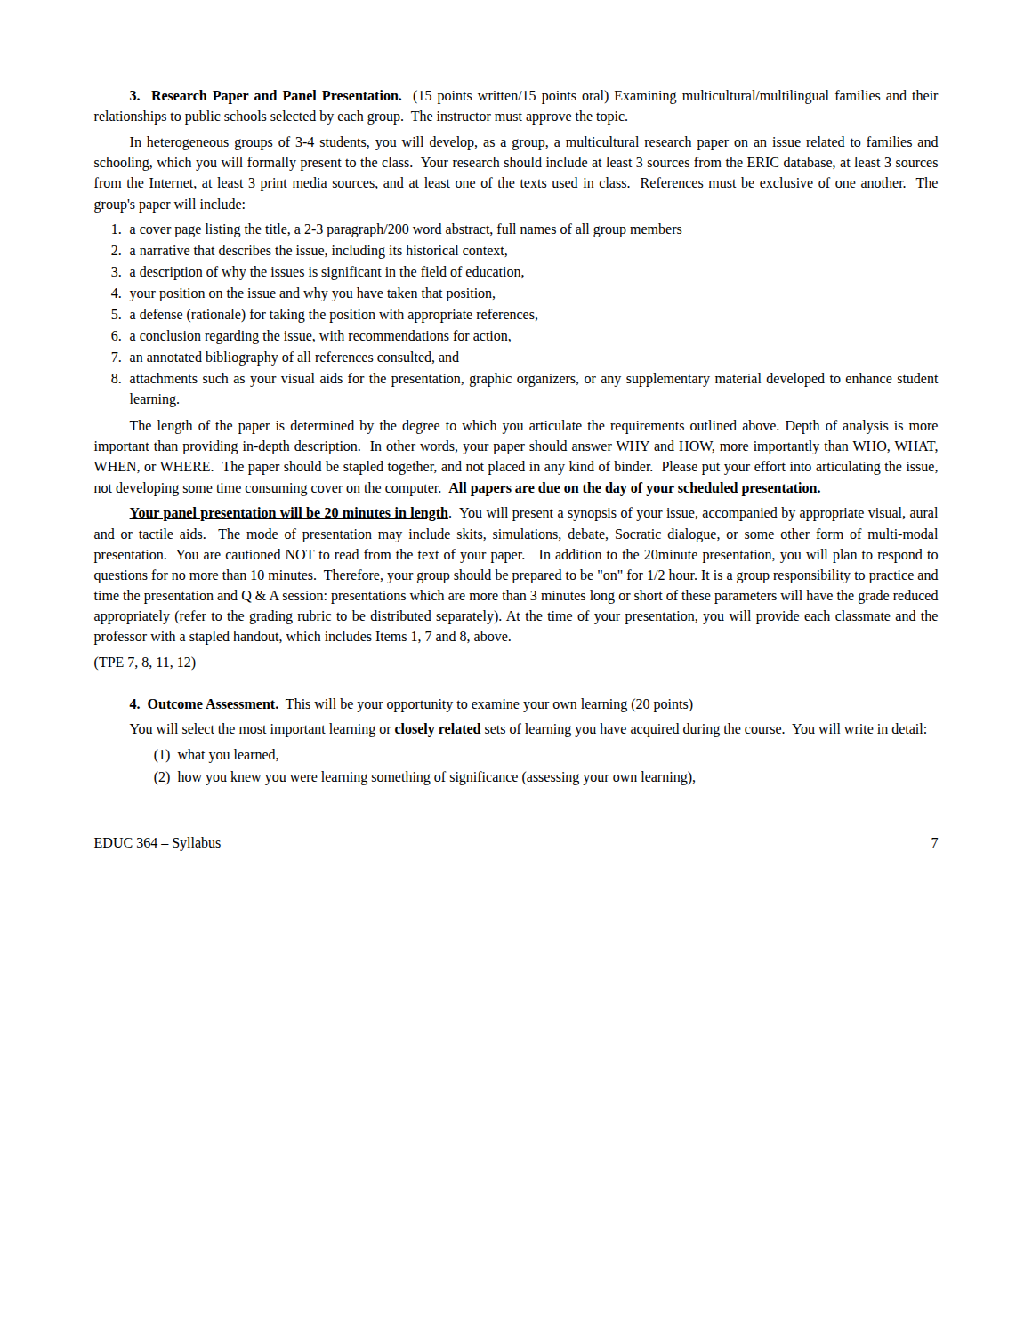3. Research Paper and Panel Presentation. (15 points written/15 points oral) Examining multicultural/multilingual families and their relationships to public schools selected by each group. The instructor must approve the topic.
In heterogeneous groups of 3-4 students, you will develop, as a group, a multicultural research paper on an issue related to families and schooling, which you will formally present to the class. Your research should include at least 3 sources from the ERIC database, at least 3 sources from the Internet, at least 3 print media sources, and at least one of the texts used in class. References must be exclusive of one another. The group's paper will include:
a cover page listing the title, a 2-3 paragraph/200 word abstract, full names of all group members
a narrative that describes the issue, including its historical context,
a description of why the issues is significant in the field of education,
your position on the issue and why you have taken that position,
a defense (rationale) for taking the position with appropriate references,
a conclusion regarding the issue, with recommendations for action,
an annotated bibliography of all references consulted, and
attachments such as your visual aids for the presentation, graphic organizers, or any supplementary material developed to enhance student learning.
The length of the paper is determined by the degree to which you articulate the requirements outlined above. Depth of analysis is more important than providing in-depth description. In other words, your paper should answer WHY and HOW, more importantly than WHO, WHAT, WHEN, or WHERE. The paper should be stapled together, and not placed in any kind of binder. Please put your effort into articulating the issue, not developing some time consuming cover on the computer. All papers are due on the day of your scheduled presentation.
Your panel presentation will be 20 minutes in length. You will present a synopsis of your issue, accompanied by appropriate visual, aural and or tactile aids. The mode of presentation may include skits, simulations, debate, Socratic dialogue, or some other form of multi-modal presentation. You are cautioned NOT to read from the text of your paper. In addition to the 20minute presentation, you will plan to respond to questions for no more than 10 minutes. Therefore, your group should be prepared to be "on" for 1/2 hour. It is a group responsibility to practice and time the presentation and Q & A session: presentations which are more than 3 minutes long or short of these parameters will have the grade reduced appropriately (refer to the grading rubric to be distributed separately). At the time of your presentation, you will provide each classmate and the professor with a stapled handout, which includes Items 1, 7 and 8, above.
(TPE 7, 8, 11, 12)
4. Outcome Assessment. This will be your opportunity to examine your own learning (20 points)
You will select the most important learning or closely related sets of learning you have acquired during the course. You will write in detail:
(1) what you learned,
(2) how you knew you were learning something of significance (assessing your own learning),
EDUC 364 – Syllabus 7